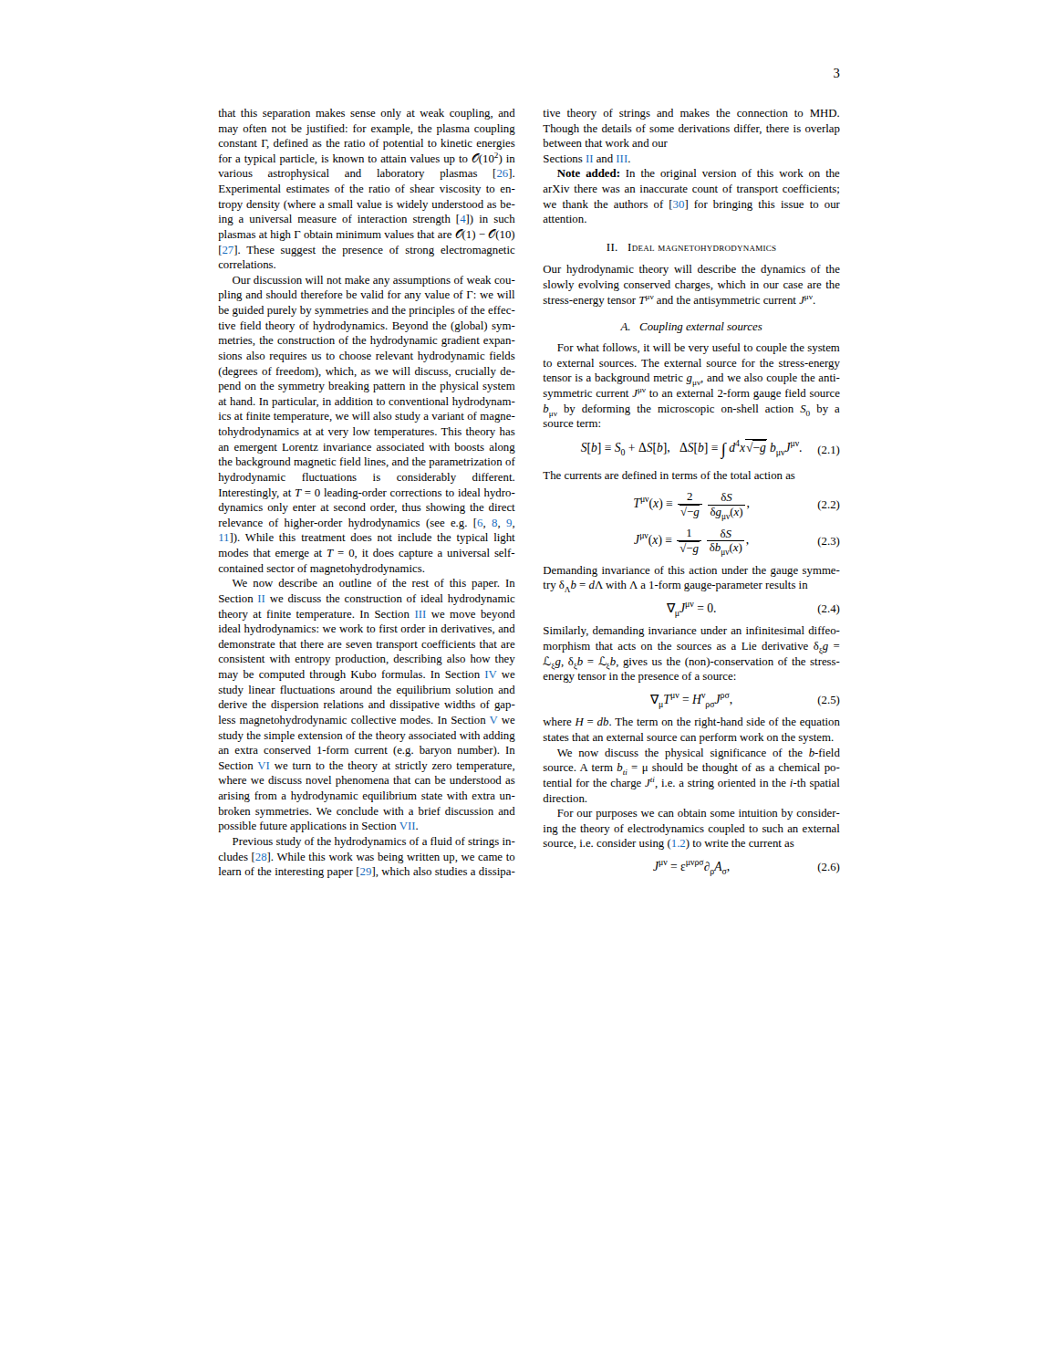3
that this separation makes sense only at weak coupling, and may often not be justified: for example, the plasma coupling constant Γ, defined as the ratio of potential to kinetic energies for a typical particle, is known to attain values up to 𝒪(102) in various astrophysical and laboratory plasmas [26]. Experimental estimates of the ratio of shear viscosity to entropy density (where a small value is widely understood as being a universal measure of interaction strength [4]) in such plasmas at high Γ obtain minimum values that are 𝒪(1) − 𝒪(10) [27]. These suggest the presence of strong electromagnetic correlations.
Our discussion will not make any assumptions of weak coupling and should therefore be valid for any value of Γ: we will be guided purely by symmetries and the principles of the effective field theory of hydrodynamics. Beyond the (global) symmetries, the construction of the hydrodynamic gradient expansions also requires us to choose relevant hydrodynamic fields (degrees of freedom), which, as we will discuss, crucially depend on the symmetry breaking pattern in the physical system at hand. In particular, in addition to conventional hydrodynamics at finite temperature, we will also study a variant of magnetohydrodynamics at at very low temperatures. This theory has an emergent Lorentz invariance associated with boosts along the background magnetic field lines, and the parametrization of hydrodynamic fluctuations is considerably different. Interestingly, at T = 0 leading-order corrections to ideal hydrodynamics only enter at second order, thus showing the direct relevance of higher-order hydrodynamics (see e.g. [6, 8, 9, 11]). While this treatment does not include the typical light modes that emerge at T = 0, it does capture a universal self-contained sector of magnetohydrodynamics.
We now describe an outline of the rest of this paper. In Section II we discuss the construction of ideal hydrodynamic theory at finite temperature. In Section III we move beyond ideal hydrodynamics: we work to first order in derivatives, and demonstrate that there are seven transport coefficients that are consistent with entropy production, describing also how they may be computed through Kubo formulas. In Section IV we study linear fluctuations around the equilibrium solution and derive the dispersion relations and dissipative widths of gapless magnetohydrodynamic collective modes. In Section V we study the simple extension of the theory associated with adding an extra conserved 1-form current (e.g. baryon number). In Section VI we turn to the theory at strictly zero temperature, where we discuss novel phenomena that can be understood as arising from a hydrodynamic equilibrium state with extra unbroken symmetries. We conclude with a brief discussion and possible future applications in Section VII.
Previous study of the hydrodynamics of a fluid of strings includes [28]. While this work was being written up, we came to learn of the interesting paper [29], which also studies a dissipative theory of strings and makes the connection to MHD. Though the details of some derivations differ, there is overlap between that work and our
Sections II and III.
Note added: In the original version of this work on the arXiv there was an inaccurate count of transport coefficients; we thank the authors of [30] for bringing this issue to our attention.
II. Ideal magnetohydrodynamics
Our hydrodynamic theory will describe the dynamics of the slowly evolving conserved charges, which in our case are the stress-energy tensor Tμν and the antisymmetric current Jμν.
A. Coupling external sources
For what follows, it will be very useful to couple the system to external sources. The external source for the stress-energy tensor is a background metric gμν, and we also couple the antisymmetric current Jμν to an external 2-form gauge field source bμν by deforming the microscopic on-shell action S0 by a source term:
S[b] ≡ S0 + ΔS[b], ΔS[b] ≡ ∫ d4x√−g bμνJμν. (2.1)
The currents are defined in terms of the total action as
Tμν(x) ≡ 2√−g δS δgμν(x), (2.2)
Jμν(x) ≡ 1√−g δS δbμν(x), (2.3)
Demanding invariance of this action under the gauge symmetry δΛb = d Λ with Λ a 1-form gauge-parameter results in
∇μJμν = 0. (2.4)
Similarly, demanding invariance under an infinitesimal diffeomorphism that acts on the sources as a Lie derivative δξg = ℒξg, δξb = ℒξb, gives us the (non)-conservation of the stress-energy tensor in the presence of a source:
∇μTμν = HνρσJρσ, (2.5)
where H = db. The term on the right-hand side of the equation states that an external source can perform work on the system.
We now discuss the physical significance of the b-field source. A term bti = μ should be thought of as a chemical potential for the charge Jti, i.e. a string oriented in the i-th spatial direction.
For our purposes we can obtain some intuition by considering the theory of electrodynamics coupled to such an external source, i.e. consider using (1.2) to write the current as
Jμν = εμνρσ∂ρAσ, (2.6)